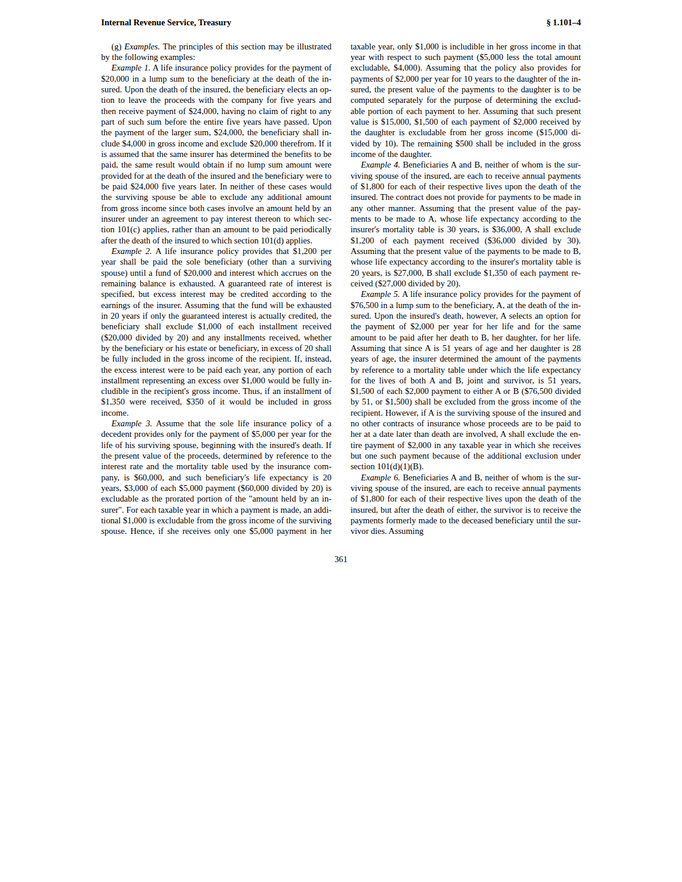Internal Revenue Service, Treasury § 1.101–4
(g) Examples. The principles of this section may be illustrated by the following examples:
Example 1. A life insurance policy provides for the payment of $20,000 in a lump sum to the beneficiary at the death of the insured. Upon the death of the insured, the beneficiary elects an option to leave the proceeds with the company for five years and then receive payment of $24,000, having no claim of right to any part of such sum before the entire five years have passed. Upon the payment of the larger sum, $24,000, the beneficiary shall include $4,000 in gross income and exclude $20,000 therefrom. If it is assumed that the same insurer has determined the benefits to be paid, the same result would obtain if no lump sum amount were provided for at the death of the insured and the beneficiary were to be paid $24,000 five years later. In neither of these cases would the surviving spouse be able to exclude any additional amount from gross income since both cases involve an amount held by an insurer under an agreement to pay interest thereon to which section 101(c) applies, rather than an amount to be paid periodically after the death of the insured to which section 101(d) applies.
Example 2. A life insurance policy provides that $1,200 per year shall be paid the sole beneficiary (other than a surviving spouse) until a fund of $20,000 and interest which accrues on the remaining balance is exhausted. A guaranteed rate of interest is specified, but excess interest may be credited according to the earnings of the insurer. Assuming that the fund will be exhausted in 20 years if only the guaranteed interest is actually credited, the beneficiary shall exclude $1,000 of each installment received ($20,000 divided by 20) and any installments received, whether by the beneficiary or his estate or beneficiary, in excess of 20 shall be fully included in the gross income of the recipient. If, instead, the excess interest were to be paid each year, any portion of each installment representing an excess over $1,000 would be fully includible in the recipient's gross income. Thus, if an installment of $1,350 were received, $350 of it would be included in gross income.
Example 3. Assume that the sole life insurance policy of a decedent provides only for the payment of $5,000 per year for the life of his surviving spouse, beginning with the insured's death. If the present value of the proceeds, determined by reference to the interest rate and the mortality table used by the insurance company, is $60,000, and such beneficiary's life expectancy is 20 years, $3,000 of each $5,000 payment ($60,000 divided by 20) is excludable as the prorated portion of the "amount held by an insurer". For each taxable year in which a payment is made, an additional $1,000 is excludable from the gross income of the surviving spouse. Hence, if she receives only one $5,000 payment in her taxable year, only $1,000 is includible in her gross income in that year with respect to such payment ($5,000 less the total amount excludable, $4,000). Assuming that the policy also provides for payments of $2,000 per year for 10 years to the daughter of the insured, the present value of the payments to the daughter is to be computed separately for the purpose of determining the excludable portion of each payment to her. Assuming that such present value is $15,000, $1,500 of each payment of $2,000 received by the daughter is excludable from her gross income ($15,000 divided by 10). The remaining $500 shall be included in the gross income of the daughter.
Example 4. Beneficiaries A and B, neither of whom is the surviving spouse of the insured, are each to receive annual payments of $1,800 for each of their respective lives upon the death of the insured. The contract does not provide for payments to be made in any other manner. Assuming that the present value of the payments to be made to A, whose life expectancy according to the insurer's mortality table is 30 years, is $36,000, A shall exclude $1,200 of each payment received ($36,000 divided by 30). Assuming that the present value of the payments to be made to B, whose life expectancy according to the insurer's mortality table is 20 years, is $27,000, B shall exclude $1,350 of each payment received ($27,000 divided by 20).
Example 5. A life insurance policy provides for the payment of $76,500 in a lump sum to the beneficiary, A, at the death of the insured. Upon the insured's death, however, A selects an option for the payment of $2,000 per year for her life and for the same amount to be paid after her death to B, her daughter, for her life. Assuming that since A is 51 years of age and her daughter is 28 years of age, the insurer determined the amount of the payments by reference to a mortality table under which the life expectancy for the lives of both A and B, joint and survivor, is 51 years, $1,500 of each $2,000 payment to either A or B ($76,500 divided by 51, or $1,500) shall be excluded from the gross income of the recipient. However, if A is the surviving spouse of the insured and no other contracts of insurance whose proceeds are to be paid to her at a date later than death are involved, A shall exclude the entire payment of $2,000 in any taxable year in which she receives but one such payment because of the additional exclusion under section 101(d)(1)(B).
Example 6. Beneficiaries A and B, neither of whom is the surviving spouse of the insured, are each to receive annual payments of $1,800 for each of their respective lives upon the death of the insured, but after the death of either, the survivor is to receive the payments formerly made to the deceased beneficiary until the survivor dies. Assuming
361